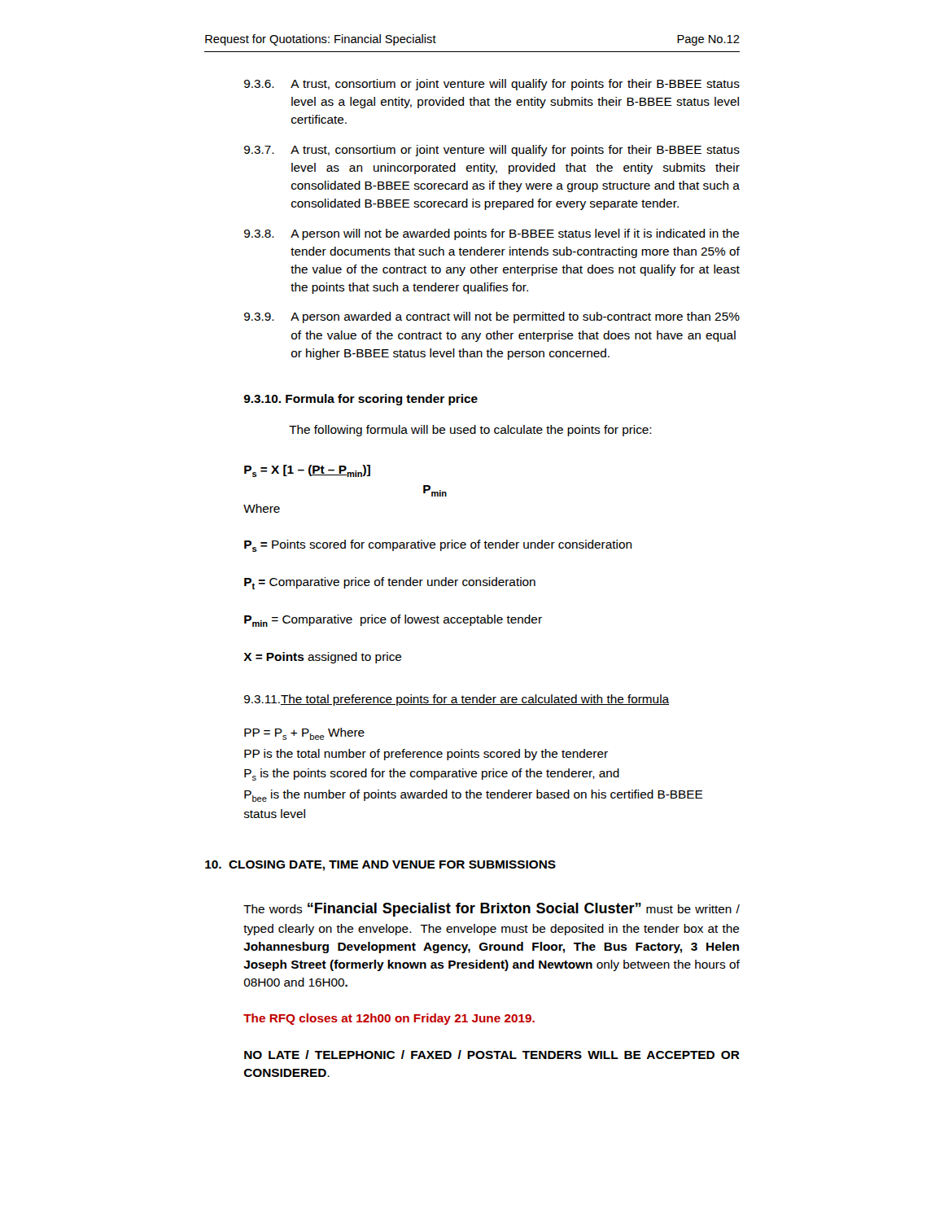Request for Quotations: Financial Specialist Page No.12
9.3.6. A trust, consortium or joint venture will qualify for points for their B-BBEE status level as a legal entity, provided that the entity submits their B-BBEE status level certificate.
9.3.7. A trust, consortium or joint venture will qualify for points for their B-BBEE status level as an unincorporated entity, provided that the entity submits their consolidated B-BBEE scorecard as if they were a group structure and that such a consolidated B-BBEE scorecard is prepared for every separate tender.
9.3.8. A person will not be awarded points for B-BBEE status level if it is indicated in the tender documents that such a tenderer intends sub-contracting more than 25% of the value of the contract to any other enterprise that does not qualify for at least the points that such a tenderer qualifies for.
9.3.9. A person awarded a contract will not be permitted to sub-contract more than 25% of the value of the contract to any other enterprise that does not have an equal or higher B-BBEE status level than the person concerned.
9.3.10. Formula for scoring tender price
The following formula will be used to calculate the points for price:
Ps = X [1 – (Pt – Pmin)]
Pmin
Where
Ps = Points scored for comparative price of tender under consideration
Pt = Comparative price of tender under consideration
Pmin = Comparative price of lowest acceptable tender
X = Points assigned to price
9.3.11.The total preference points for a tender are calculated with the formula
PP = Ps + Pbee Where
PP is the total number of preference points scored by the tenderer
Ps is the points scored for the comparative price of the tenderer, and
Pbee is the number of points awarded to the tenderer based on his certified B-BBEE status level
10. CLOSING DATE, TIME AND VENUE FOR SUBMISSIONS
The words “Financial Specialist for Brixton Social Cluster” must be written / typed clearly on the envelope. The envelope must be deposited in the tender box at the Johannesburg Development Agency, Ground Floor, The Bus Factory, 3 Helen Joseph Street (formerly known as President) and Newtown only between the hours of 08H00 and 16H00.
The RFQ closes at 12h00 on Friday 21 June 2019.
NO LATE / TELEPHONIC / FAXED / POSTAL TENDERS WILL BE ACCEPTED OR CONSIDERED.